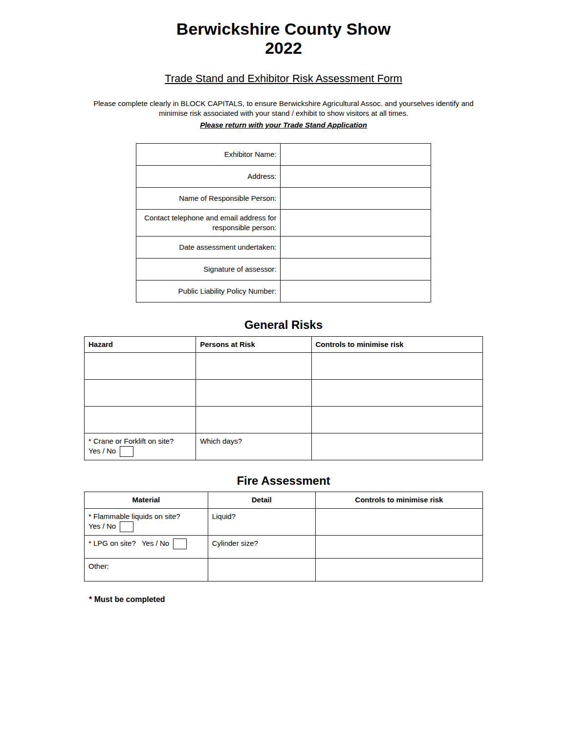Berwickshire County Show
2022
Trade Stand and Exhibitor Risk Assessment Form
Please complete clearly in BLOCK CAPITALS, to ensure Berwickshire Agricultural Assoc. and yourselves identify and minimise risk associated with your stand / exhibit to show visitors at all times.
Please return with your Trade Stand Application
| Exhibitor Name: | |
| Address: | |
| Name of Responsible Person: | |
| Contact telephone and email address for responsible person: | |
| Date assessment undertaken: | |
| Signature of assessor: | |
| Public Liability Policy Number: | |
General Risks
| Hazard | Persons at Risk | Controls to minimise risk |
| --- | --- | --- |
| * Crane or Forklift on site? Yes / No | Which days? | |
Fire Assessment
| Material | Detail | Controls to minimise risk |
| --- | --- | --- |
| * Flammable liquids on site? Yes / No | Liquid? | |
| * LPG on site? Yes / No | Cylinder size? | |
| Other: | | |
* Must be completed